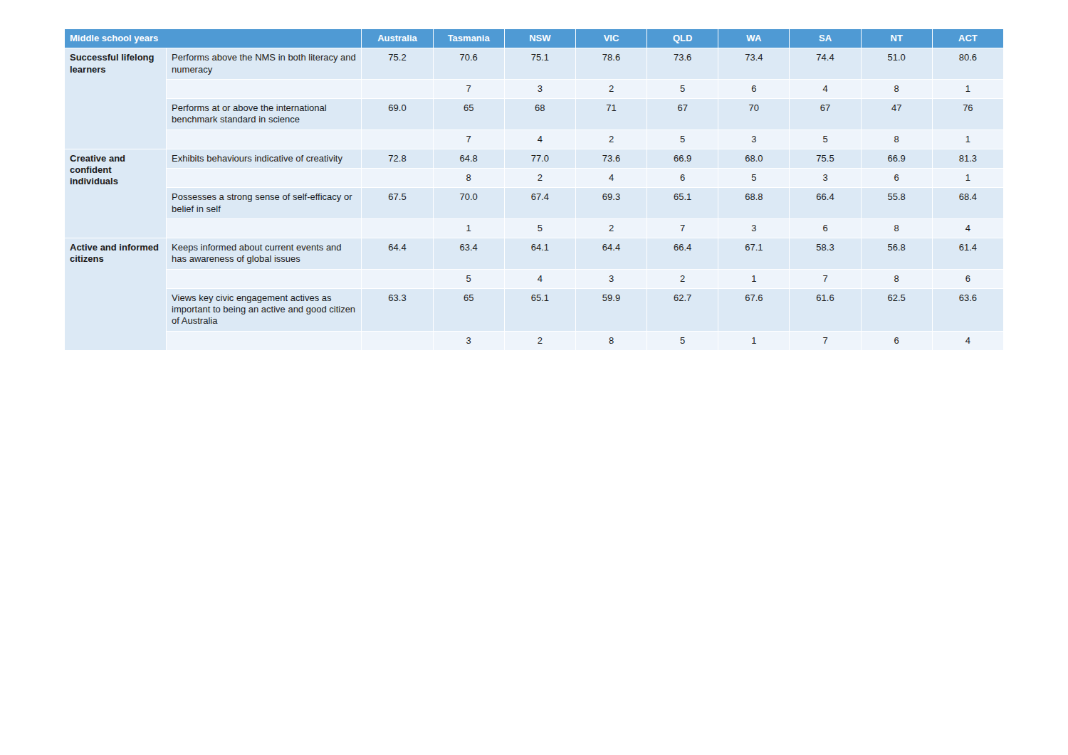| Middle school years | Australia | Tasmania | NSW | VIC | QLD | WA | SA | NT | ACT |
| --- | --- | --- | --- | --- | --- | --- | --- | --- | --- |
| Successful lifelong learners | Performs above the NMS in both literacy and numeracy | 75.2 | 70.6 | 75.1 | 78.6 | 73.6 | 73.4 | 74.4 | 51.0 | 80.6 |
| | | 7 | 3 | 2 | 5 | 6 | 4 | 8 | 1 |
| Performs at or above the international benchmark standard in science | 69.0 | 65 | 68 | 71 | 67 | 70 | 67 | 47 | 76 |
| | | 7 | 4 | 2 | 5 | 3 | 5 | 8 | 1 |
| Creative and confident individuals | Exhibits behaviours indicative of creativity | 72.8 | 64.8 | 77.0 | 73.6 | 66.9 | 68.0 | 75.5 | 66.9 | 81.3 |
| | | 8 | 2 | 4 | 6 | 5 | 3 | 6 | 1 |
| Possesses a strong sense of self-efficacy or belief in self | 67.5 | 70.0 | 67.4 | 69.3 | 65.1 | 68.8 | 66.4 | 55.8 | 68.4 |
| | | 1 | 5 | 2 | 7 | 3 | 6 | 8 | 4 |
| Active and informed citizens | Keeps informed about current events and has awareness of global issues | 64.4 | 63.4 | 64.1 | 64.4 | 66.4 | 67.1 | 58.3 | 56.8 | 61.4 |
| | | 5 | 4 | 3 | 2 | 1 | 7 | 8 | 6 |
| Views key civic engagement actives as important to being an active and good citizen of Australia | 63.3 | 65 | 65.1 | 59.9 | 62.7 | 67.6 | 61.6 | 62.5 | 63.6 |
| | | 3 | 2 | 8 | 5 | 1 | 7 | 6 | 4 |